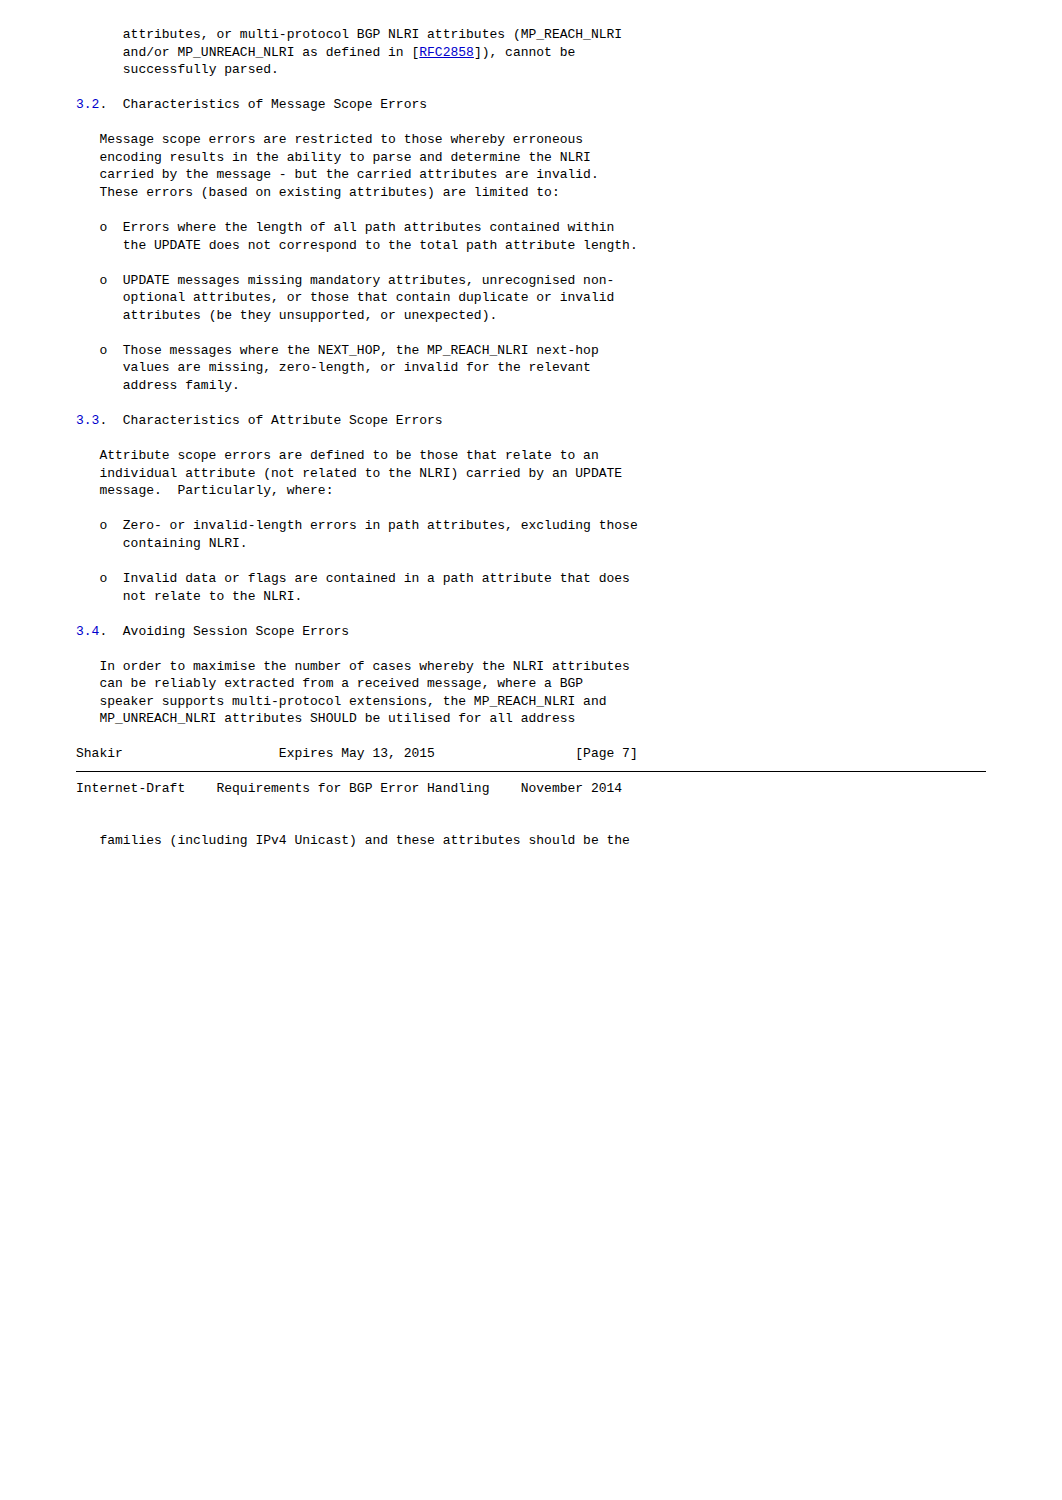attributes, or multi-protocol BGP NLRI attributes (MP_REACH_NLRI
      and/or MP_UNREACH_NLRI as defined in [RFC2858]), cannot be
      successfully parsed.

3.2.  Characteristics of Message Scope Errors

   Message scope errors are restricted to those whereby erroneous
   encoding results in the ability to parse and determine the NLRI
   carried by the message - but the carried attributes are invalid.
   These errors (based on existing attributes) are limited to:

   o  Errors where the length of all path attributes contained within
      the UPDATE does not correspond to the total path attribute length.

   o  UPDATE messages missing mandatory attributes, unrecognised non-
      optional attributes, or those that contain duplicate or invalid
      attributes (be they unsupported, or unexpected).

   o  Those messages where the NEXT_HOP, the MP_REACH_NLRI next-hop
      values are missing, zero-length, or invalid for the relevant
      address family.

3.3.  Characteristics of Attribute Scope Errors

   Attribute scope errors are defined to be those that relate to an
   individual attribute (not related to the NLRI) carried by an UPDATE
   message.  Particularly, where:

   o  Zero- or invalid-length errors in path attributes, excluding those
      containing NLRI.

   o  Invalid data or flags are contained in a path attribute that does
      not relate to the NLRI.

3.4.  Avoiding Session Scope Errors

   In order to maximise the number of cases whereby the NLRI attributes
   can be reliably extracted from a received message, where a BGP
   speaker supports multi-protocol extensions, the MP_REACH_NLRI and
   MP_UNREACH_NLRI attributes SHOULD be utilised for all address

Shakir                    Expires May 13, 2015                  [Page 7]
Internet-Draft    Requirements for BGP Error Handling    November 2014


   families (including IPv4 Unicast) and these attributes should be the